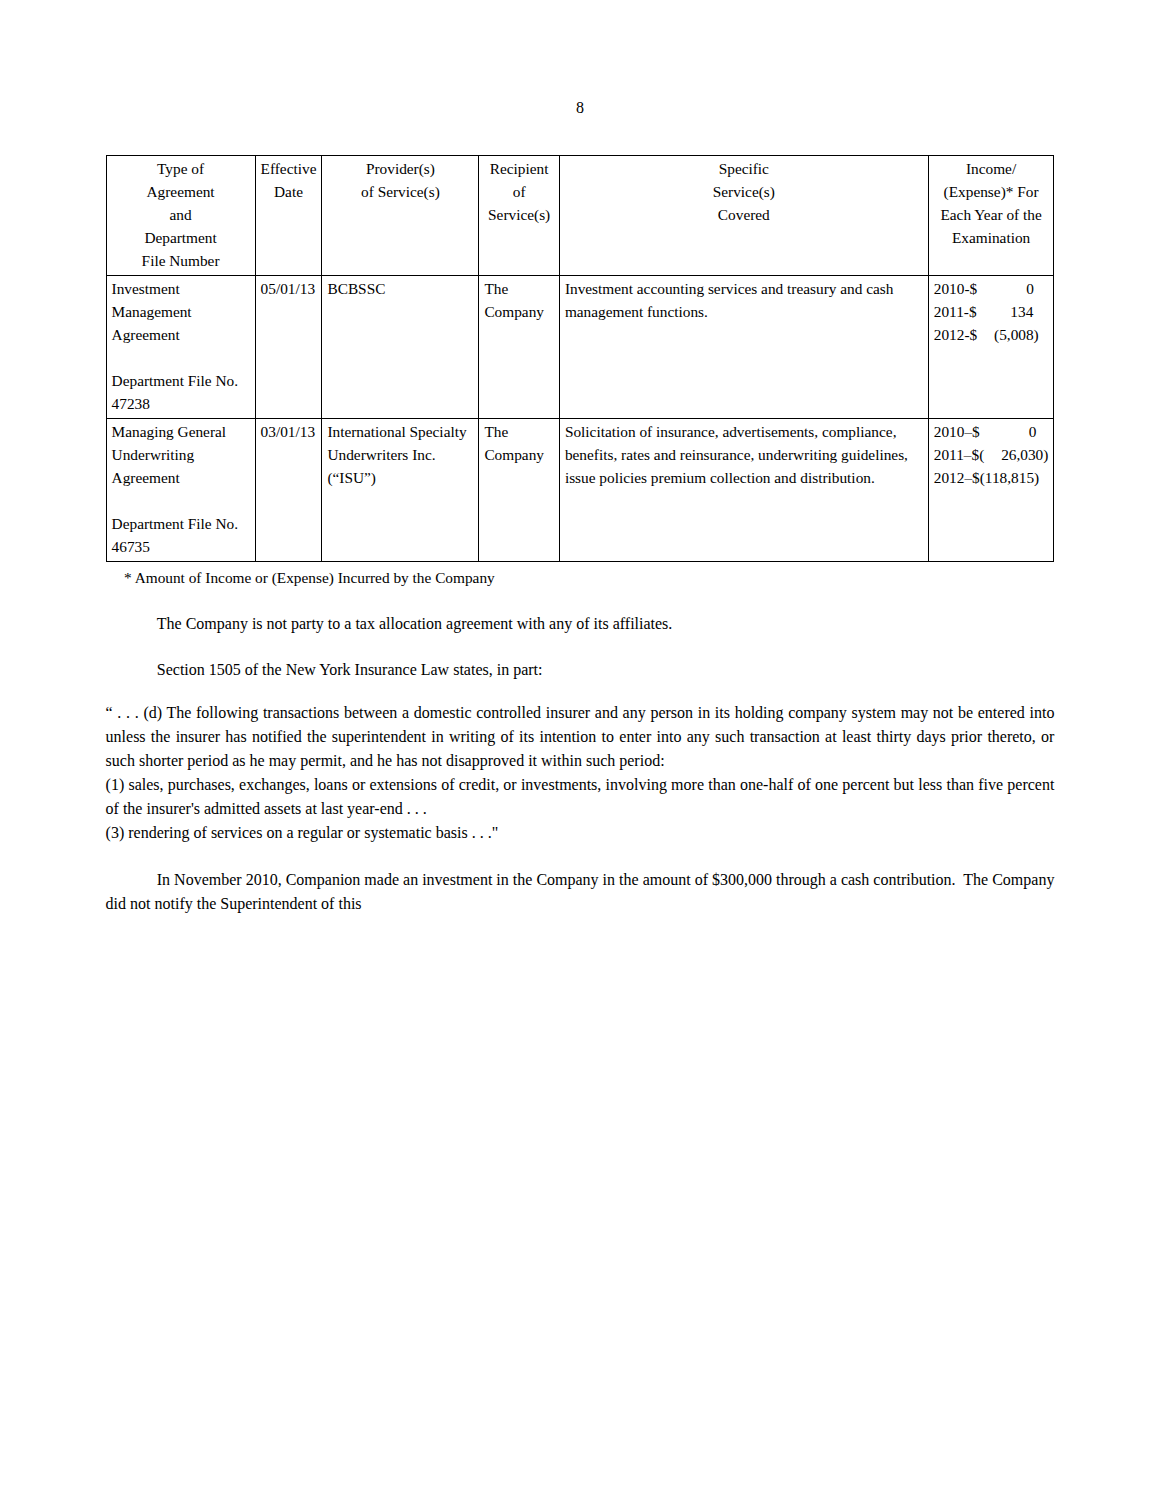8
| Type of Agreement and Department File Number | Effective Date | Provider(s) of Service(s) | Recipient of Service(s) | Specific Service(s) Covered | Income/ (Expense)* For Each Year of the Examination |
| --- | --- | --- | --- | --- | --- |
| Investment Management Agreement Department File No. 47238 | 05/01/13 | BCBSSC | The Company | Investment accounting services and treasury and cash management functions. | 2010-$ 0 2011-$ 134 2012-$ (5,008) |
| Managing General Underwriting Agreement Department File No. 46735 | 03/01/13 | International Specialty Underwriters Inc. (“ISU”) | The Company | Solicitation of insurance, advertisements, compliance, benefits, rates and reinsurance, underwriting guidelines, issue policies premium collection and distribution. | 2010–$ 0 2011–$( 26,030) 2012–$(118,815) |
* Amount of Income or (Expense) Incurred by the Company
The Company is not party to a tax allocation agreement with any of its affiliates.
Section 1505 of the New York Insurance Law states, in part:
“ . . . (d) The following transactions between a domestic controlled insurer and any person in its holding company system may not be entered into unless the insurer has notified the superintendent in writing of its intention to enter into any such transaction at least thirty days prior thereto, or such shorter period as he may permit, and he has not disapproved it within such period:
(1) sales, purchases, exchanges, loans or extensions of credit, or investments, involving more than one-half of one percent but less than five percent of the insurer's admitted assets at last year-end . . .
(3) rendering of services on a regular or systematic basis . . ."
In November 2010, Companion made an investment in the Company in the amount of $300,000 through a cash contribution. The Company did not notify the Superintendent of this